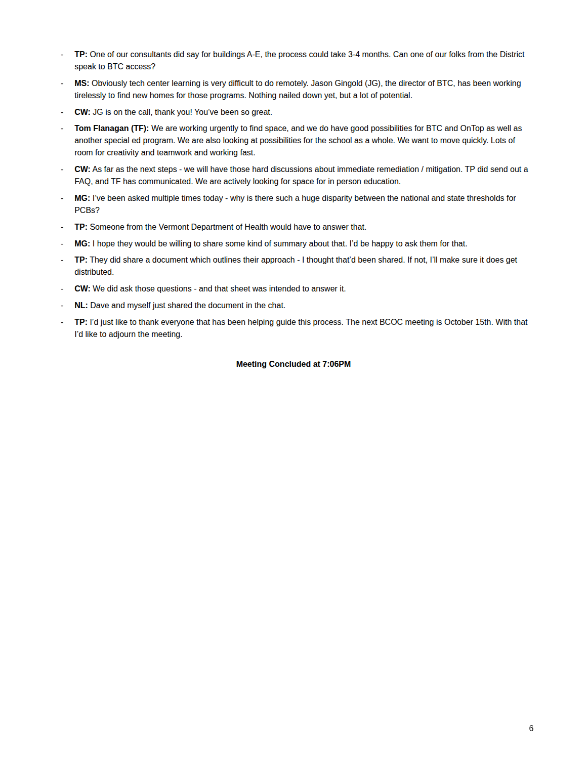TP: One of our consultants did say for buildings A-E, the process could take 3-4 months. Can one of our folks from the District speak to BTC access?
MS: Obviously tech center learning is very difficult to do remotely. Jason Gingold (JG), the director of BTC, has been working tirelessly to find new homes for those programs. Nothing nailed down yet, but a lot of potential.
CW: JG is on the call, thank you! You’ve been so great.
Tom Flanagan (TF): We are working urgently to find space, and we do have good possibilities for BTC and OnTop as well as another special ed program. We are also looking at possibilities for the school as a whole. We want to move quickly. Lots of room for creativity and teamwork and working fast.
CW: As far as the next steps - we will have those hard discussions about immediate remediation / mitigation. TP did send out a FAQ, and TF has communicated. We are actively looking for space for in person education.
MG: I’ve been asked multiple times today - why is there such a huge disparity between the national and state thresholds for PCBs?
TP: Someone from the Vermont Department of Health would have to answer that.
MG: I hope they would be willing to share some kind of summary about that. I’d be happy to ask them for that.
TP: They did share a document which outlines their approach - I thought that’d been shared. If not, I’ll make sure it does get distributed.
CW: We did ask those questions - and that sheet was intended to answer it.
NL: Dave and myself just shared the document in the chat.
TP: I’d just like to thank everyone that has been helping guide this process. The next BCOC meeting is October 15th. With that I’d like to adjourn the meeting.
Meeting Concluded at 7:06PM
6